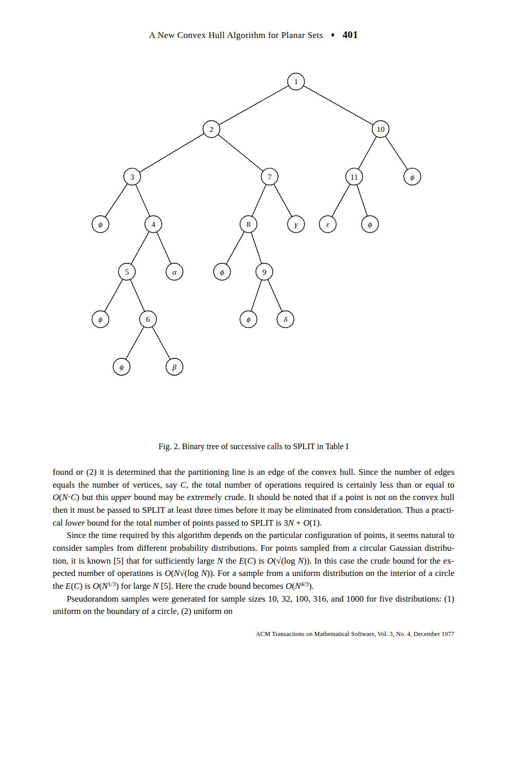A New Convex Hull Algorithm for Planar Sets♦401
Binary tree of successive calls to SPLIT in Table I 1 2 10 3 7 11 ϕ ϕ 4 8 γ ε ϕ 5 α ϕ 9 ϕ 6 ϕ δ ϕ β
Fig. 2. Binary tree of successive calls to SPLIT in Table I
found or (2) it is determined that the partitioning line is an edge of the convex hull. Since the number of edges equals the number of vertices, say C, the total number of operations required is certainly less than or equal to O(N·C) but this upper bound may be extremely crude. It should be noted that if a point is not on the convex hull then it must be passed to SPLIT at least three times before it may be eliminated from consideration. Thus a practical lower bound for the total number of points passed to SPLIT is 3N + O(1).
Since the time required by this algorithm depends on the particular configuration of points, it seems natural to consider samples from different probability distributions. For points sampled from a circular Gaussian distribution, it is known [5] that for sufficiently large N the E(C) is O(√(log N)). In this case the crude bound for the expected number of operations is O(N√(log N)). For a sample from a uniform distribution on the interior of a circle the E(C) is O(N1/3) for large N [5]. Here the crude bound becomes O(N4/3).
Pseudorandom samples were generated for sample sizes 10, 32, 100, 316, and 1000 for five distributions: (1) uniform on the boundary of a circle, (2) uniform on
ACM Transactions on Mathematical Software, Vol. 3, No. 4, December 1977